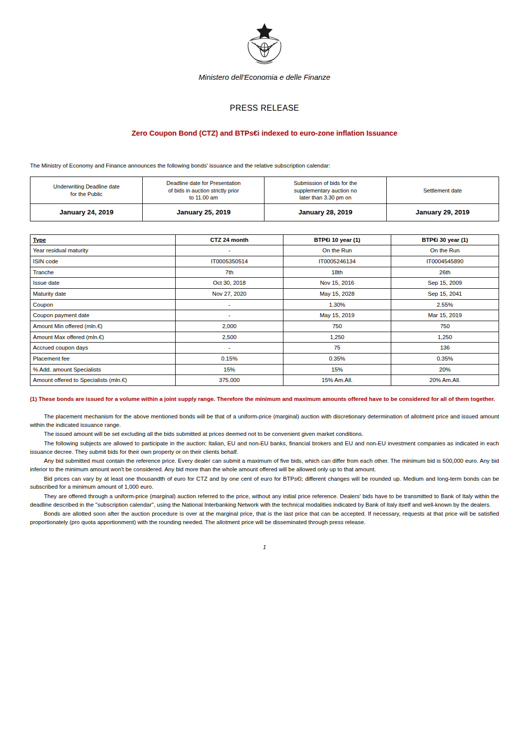Ministero dell'Economia e delle Finanze
PRESS RELEASE
Zero Coupon Bond (CTZ) and BTPs€i indexed to euro-zone inflation Issuance
The Ministry of Economy and Finance announces the following bonds' issuance and the relative subscription calendar:
| Underwriting Deadline date for the Public | Deadline date for Presentation of bids in auction strictly prior to 11.00 am | Submission of bids for the supplementary auction no later than 3.30 pm on | Settlement date |
| January 24, 2019 | January 25, 2019 | January 28, 2019 | January 29, 2019 |
| Type | CTZ 24 month | BTP€i 10 year (1) | BTP€i 30 year (1) |
| Year residual maturity | - | On the Run | On the Run |
| ISIN code | IT0005350514 | IT0005246134 | IT0004545890 |
| Tranche | 7th | 18th | 26th |
| Issue date | Oct 30, 2018 | Nov 15, 2016 | Sep 15, 2009 |
| Maturity date | Nov 27, 2020 | May 15, 2028 | Sep 15, 2041 |
| Coupon | - | 1.30% | 2.55% |
| Coupon payment date | - | May 15, 2019 | Mar 15, 2019 |
| Amount Min offered (mln.€) | 2,000 | 750 | 750 |
| Amount Max offered (mln.€) | 2,500 | 1,250 | 1,250 |
| Accrued coupon days | - | 75 | 136 |
| Placement fee | 0.15% | 0.35% | 0.35% |
| % Add. amount Specialists | 15% | 15% | 20% |
| Amount offered to Specialists (mln.€) | 375.000 | 15% Am.All. | 20% Am.All. |
(1) These bonds are issued for a volume within a joint supply range. Therefore the minimum and maximum amounts offered have to be considered for all of them together.
The placement mechanism for the above mentioned bonds will be that of a uniform-price (marginal) auction with discretionary determination of allotment price and issued amount within the indicated issuance range.
The issued amount will be set excluding all the bids submitted at prices deemed not to be convenient given market conditions.
The following subjects are allowed to participate in the auction: Italian, EU and non-EU banks, financial brokers and EU and non-EU investment companies as indicated in each issuance decree. They submit bids for their own property or on their clients behalf.
Any bid submitted must contain the reference price. Every dealer can submit a maximum of five bids, which can differ from each other. The minimum bid is 500,000 euro. Any bid inferior to the minimum amount won't be considered. Any bid more than the whole amount offered will be allowed only up to that amount.
Bid prices can vary by at least one thousandth of euro for CTZ and by one cent of euro for BTPs€i; different changes will be rounded up. Medium and long-term bonds can be subscribed for a minimum amount of 1,000 euro.
They are offered through a uniform-price (marginal) auction referred to the price, without any initial price reference. Dealers' bids have to be transmitted to Bank of Italy within the deadline described in the "subscription calendar", using the National Interbanking Network with the technical modalities indicated by Bank of Italy itself and well-known by the dealers.
Bonds are allotted soon after the auction procedure is over at the marginal price, that is the last price that can be accepted. If necessary, requests at that price will be satisfied proportionately (pro quota apportionment) with the rounding needed. The allotment price will be disseminated through press release.
1